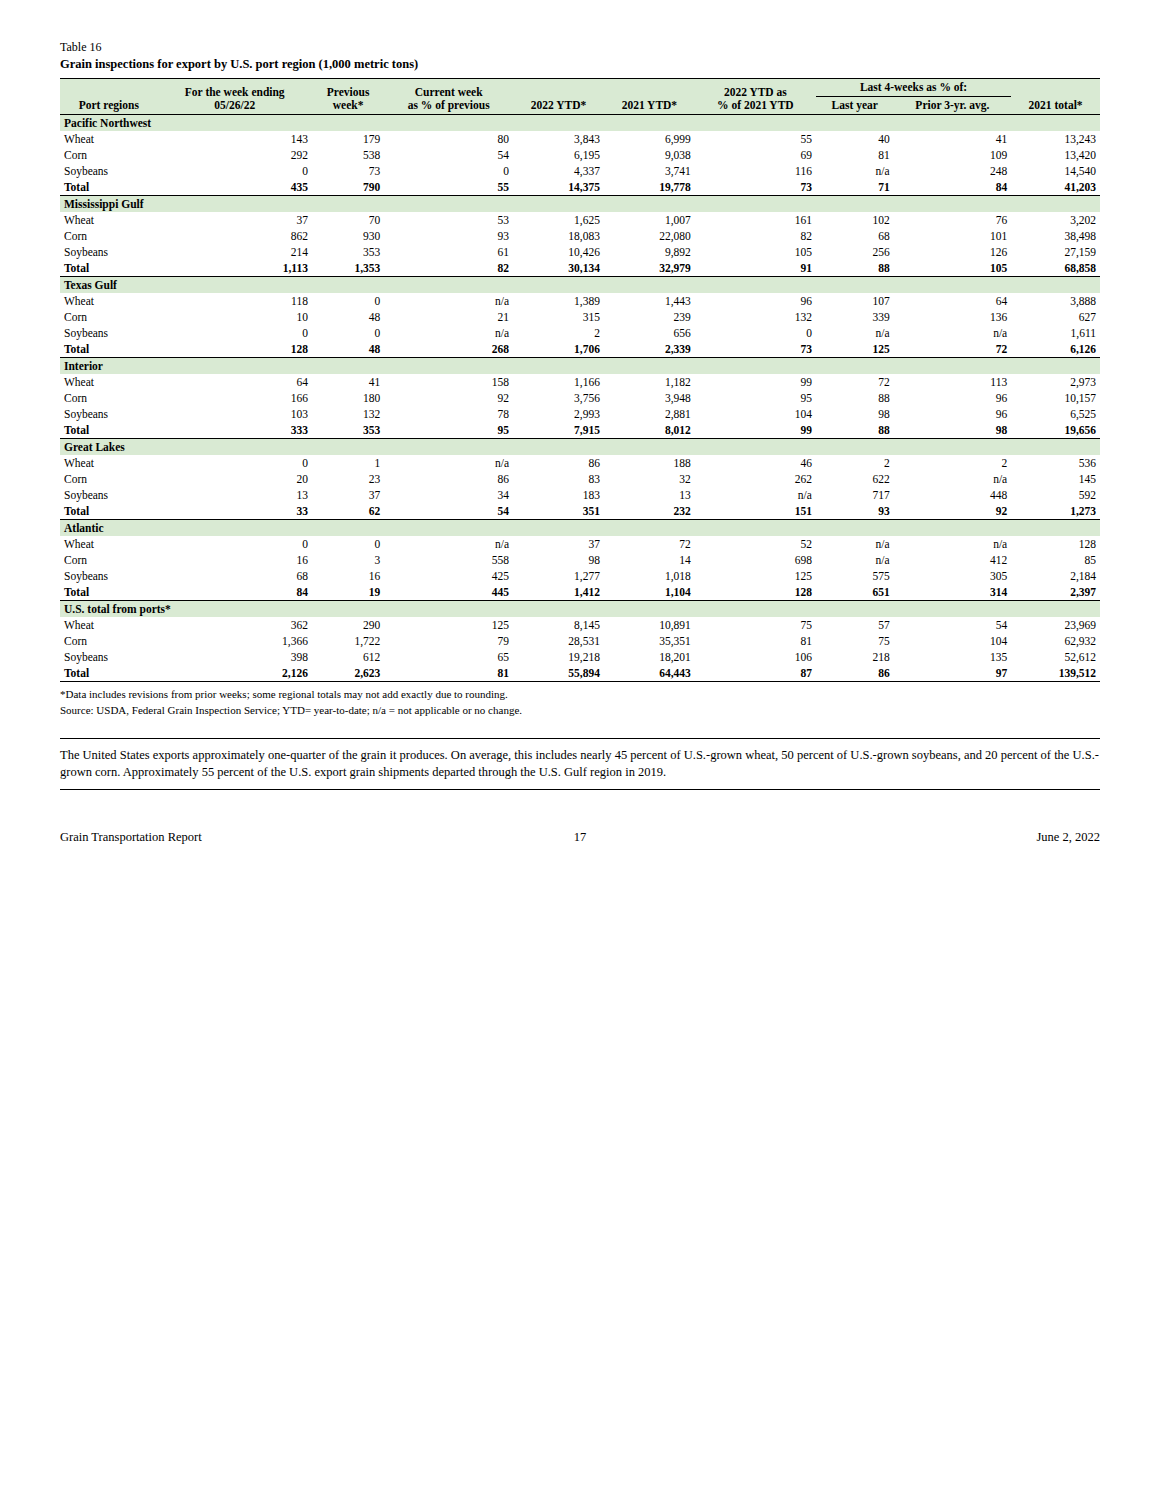Table 16
Grain inspections for export by U.S. port region (1,000 metric tons)
| Port regions | For the week ending 05/26/22 | Previous week* | Current week as % of previous | 2022 YTD* | 2021 YTD* | 2022 YTD as % of 2021 YTD | Last 4-weeks as % of: | 2021 total* |
| --- | --- | --- | --- | --- | --- | --- | --- | --- |
| Last year | Prior 3-yr. avg. |
| Pacific Northwest |
| Wheat | 143 | 179 | 80 | 3,843 | 6,999 | 55 | 40 | 41 | 13,243 |
| Corn | 292 | 538 | 54 | 6,195 | 9,038 | 69 | 81 | 109 | 13,420 |
| Soybeans | 0 | 73 | 0 | 4,337 | 3,741 | 116 | n/a | 248 | 14,540 |
| Total | 435 | 790 | 55 | 14,375 | 19,778 | 73 | 71 | 84 | 41,203 |
| Mississippi Gulf |
| Wheat | 37 | 70 | 53 | 1,625 | 1,007 | 161 | 102 | 76 | 3,202 |
| Corn | 862 | 930 | 93 | 18,083 | 22,080 | 82 | 68 | 101 | 38,498 |
| Soybeans | 214 | 353 | 61 | 10,426 | 9,892 | 105 | 256 | 126 | 27,159 |
| Total | 1,113 | 1,353 | 82 | 30,134 | 32,979 | 91 | 88 | 105 | 68,858 |
| Texas Gulf |
| Wheat | 118 | 0 | n/a | 1,389 | 1,443 | 96 | 107 | 64 | 3,888 |
| Corn | 10 | 48 | 21 | 315 | 239 | 132 | 339 | 136 | 627 |
| Soybeans | 0 | 0 | n/a | 2 | 656 | 0 | n/a | n/a | 1,611 |
| Total | 128 | 48 | 268 | 1,706 | 2,339 | 73 | 125 | 72 | 6,126 |
| Interior |
| Wheat | 64 | 41 | 158 | 1,166 | 1,182 | 99 | 72 | 113 | 2,973 |
| Corn | 166 | 180 | 92 | 3,756 | 3,948 | 95 | 88 | 96 | 10,157 |
| Soybeans | 103 | 132 | 78 | 2,993 | 2,881 | 104 | 98 | 96 | 6,525 |
| Total | 333 | 353 | 95 | 7,915 | 8,012 | 99 | 88 | 98 | 19,656 |
| Great Lakes |
| Wheat | 0 | 1 | n/a | 86 | 188 | 46 | 2 | 2 | 536 |
| Corn | 20 | 23 | 86 | 83 | 32 | 262 | 622 | n/a | 145 |
| Soybeans | 13 | 37 | 34 | 183 | 13 | n/a | 717 | 448 | 592 |
| Total | 33 | 62 | 54 | 351 | 232 | 151 | 93 | 92 | 1,273 |
| Atlantic |
| Wheat | 0 | 0 | n/a | 37 | 72 | 52 | n/a | n/a | 128 |
| Corn | 16 | 3 | 558 | 98 | 14 | 698 | n/a | 412 | 85 |
| Soybeans | 68 | 16 | 425 | 1,277 | 1,018 | 125 | 575 | 305 | 2,184 |
| Total | 84 | 19 | 445 | 1,412 | 1,104 | 128 | 651 | 314 | 2,397 |
| U.S. total from ports* |
| Wheat | 362 | 290 | 125 | 8,145 | 10,891 | 75 | 57 | 54 | 23,969 |
| Corn | 1,366 | 1,722 | 79 | 28,531 | 35,351 | 81 | 75 | 104 | 62,932 |
| Soybeans | 398 | 612 | 65 | 19,218 | 18,201 | 106 | 218 | 135 | 52,612 |
| Total | 2,126 | 2,623 | 81 | 55,894 | 64,443 | 87 | 86 | 97 | 139,512 |
*Data includes revisions from prior weeks; some regional totals may not add exactly due to rounding.
Source: USDA, Federal Grain Inspection Service; YTD= year-to-date; n/a = not applicable or no change.
The United States exports approximately one-quarter of the grain it produces. On average, this includes nearly 45 percent of U.S.-grown wheat, 50 percent of U.S.-grown soybeans, and 20 percent of the U.S.-grown corn. Approximately 55 percent of the U.S. export grain shipments departed through the U.S. Gulf region in 2019.
Grain Transportation Report
17
June 2, 2022